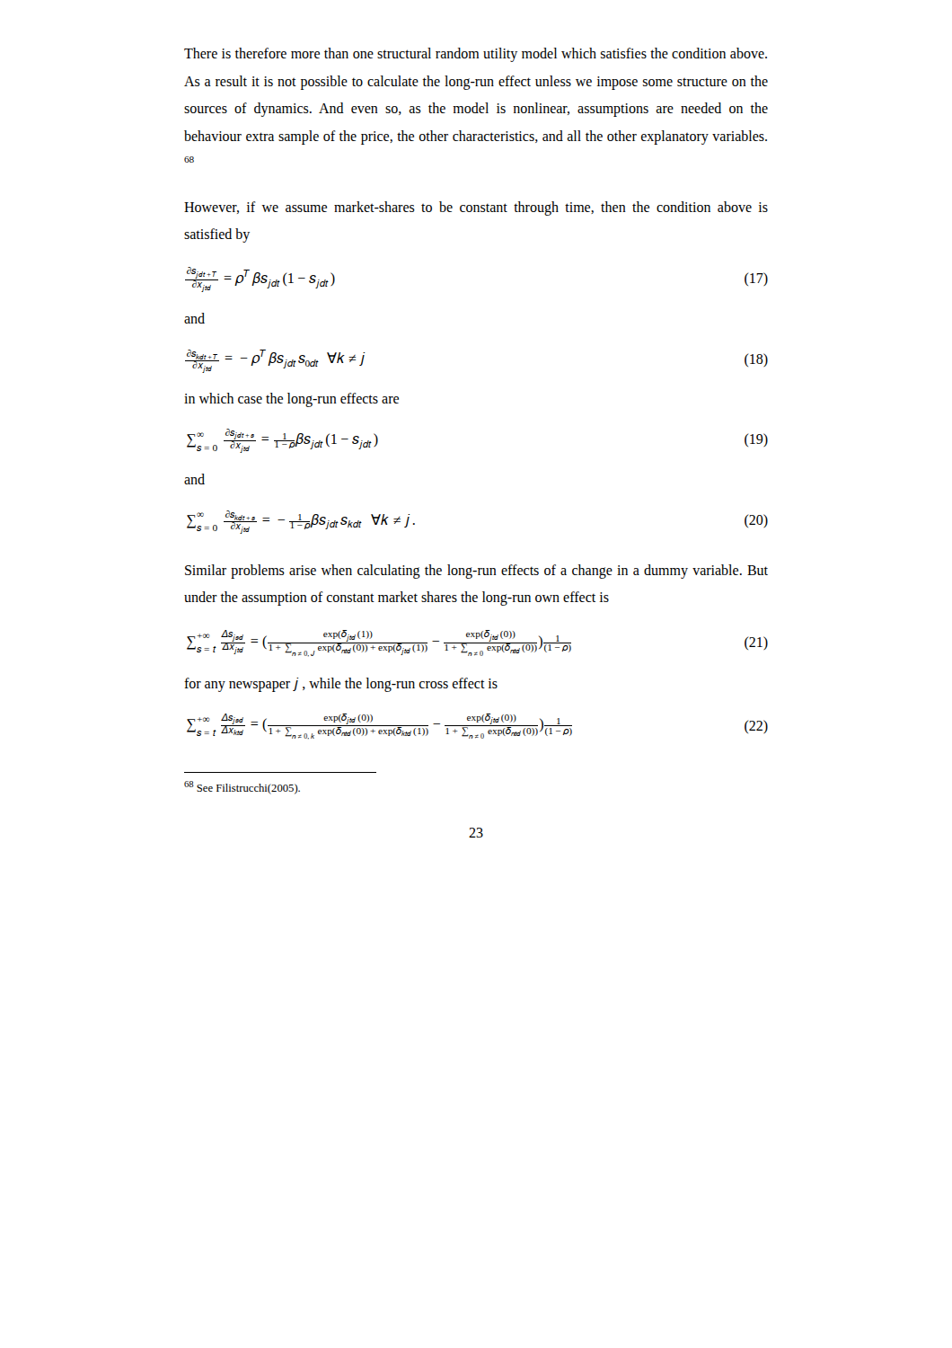There is therefore more than one structural random utility model which satisfies the condition above. As a result it is not possible to calculate the long-run effect unless we impose some structure on the sources of dynamics. And even so, as the model is nonlinear, assumptions are needed on the behaviour extra sample of the price, the other characteristics, and all the other explanatory variables. 68
However, if we assume market-shares to be constant through time, then the condition above is satisfied by
∂sjdt+T ∂xjtd = ρT β sjdt (1−sjdt) (17)
and
∂skdt+T ∂xjtd = − ρT β sjdt s0dt ∀k≠j (18)
in which case the long-run effects are
∑ s=0 ∞ ∂sjdt+s ∂xjtd = 1 1−ρ β sjdt (1−sjdt) (19)
and
∑ s=0 ∞ ∂skdt+s ∂xjtd = − 1 1−ρ β sjdt skdt ∀k≠j . (20)
Similar problems arise when calculating the long-run effects of a change in a dummy variable. But under the assumption of constant market shares the long-run own effect is
∑ s=t +∞ Δsjsd Δxjtd = ( exp(δjtd(1)) 1+ ∑n≠0,J exp(δntd(0)) + exp(δjtd(1)) − exp(δjtd(0)) 1+ ∑n≠0 exp(δntd(0)) ) 1 (1−ρ) (21)
for any newspaper j , while the long-run cross effect is
∑ s=t +∞ Δsjsd Δxktd = ( exp(δjtd(0)) 1+ ∑n≠0,k exp(δntd(0)) + exp(δktd(1)) − exp(δjtd(0)) 1+ ∑n≠0 exp(δntd(0)) ) 1 (1−ρ) (22)
68 See Filistrucchi(2005).
23